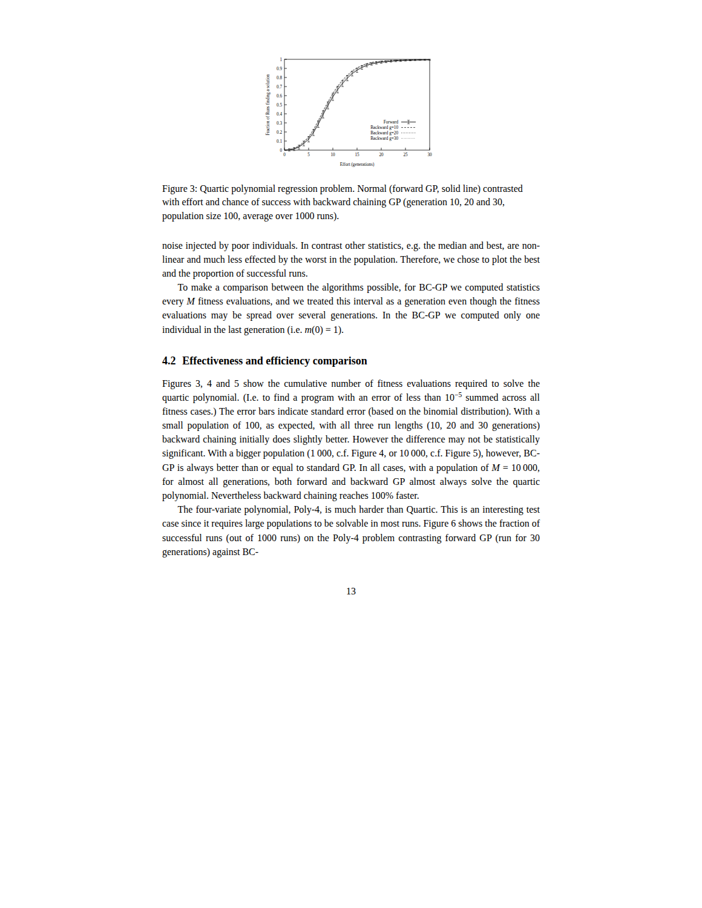0 0.1 0.2 0.3 0.4 0.5 0.6 0.7 0.8 0.9 1 0 5 10 15 20 25 30 Effort (generations) Fraction of Runs finding a solution Forward Backward g=10 Backward g=20 Backward g=30
Figure 3: Quartic polynomial regression problem. Normal (forward GP, solid line) contrasted with effort and chance of success with backward chaining GP (generation 10, 20 and 30, population size 100, average over 1000 runs).
noise injected by poor individuals. In contrast other statistics, e.g. the median and best, are non-linear and much less effected by the worst in the population. Therefore, we chose to plot the best and the proportion of successful runs.
To make a comparison between the algorithms possible, for BC-GP we computed statistics every M fitness evaluations, and we treated this interval as a generation even though the fitness evaluations may be spread over several generations. In the BC-GP we computed only one individual in the last generation (i.e. m(0) = 1).
4.2 Effectiveness and efficiency comparison
Figures 3, 4 and 5 show the cumulative number of fitness evaluations required to solve the quartic polynomial. (I.e. to find a program with an error of less than 10−5 summed across all fitness cases.) The error bars indicate standard error (based on the binomial distribution). With a small population of 100, as expected, with all three run lengths (10, 20 and 30 generations) backward chaining initially does slightly better. However the difference may not be statistically significant. With a bigger population (1 000, c.f. Figure 4, or 10 000, c.f. Figure 5), however, BC-GP is always better than or equal to standard GP. In all cases, with a population of M = 10 000, for almost all generations, both forward and backward GP almost always solve the quartic polynomial. Nevertheless backward chaining reaches 100% faster.
The four-variate polynomial, Poly-4, is much harder than Quartic. This is an interesting test case since it requires large populations to be solvable in most runs. Figure 6 shows the fraction of successful runs (out of 1000 runs) on the Poly-4 problem contrasting forward GP (run for 30 generations) against BC-
13